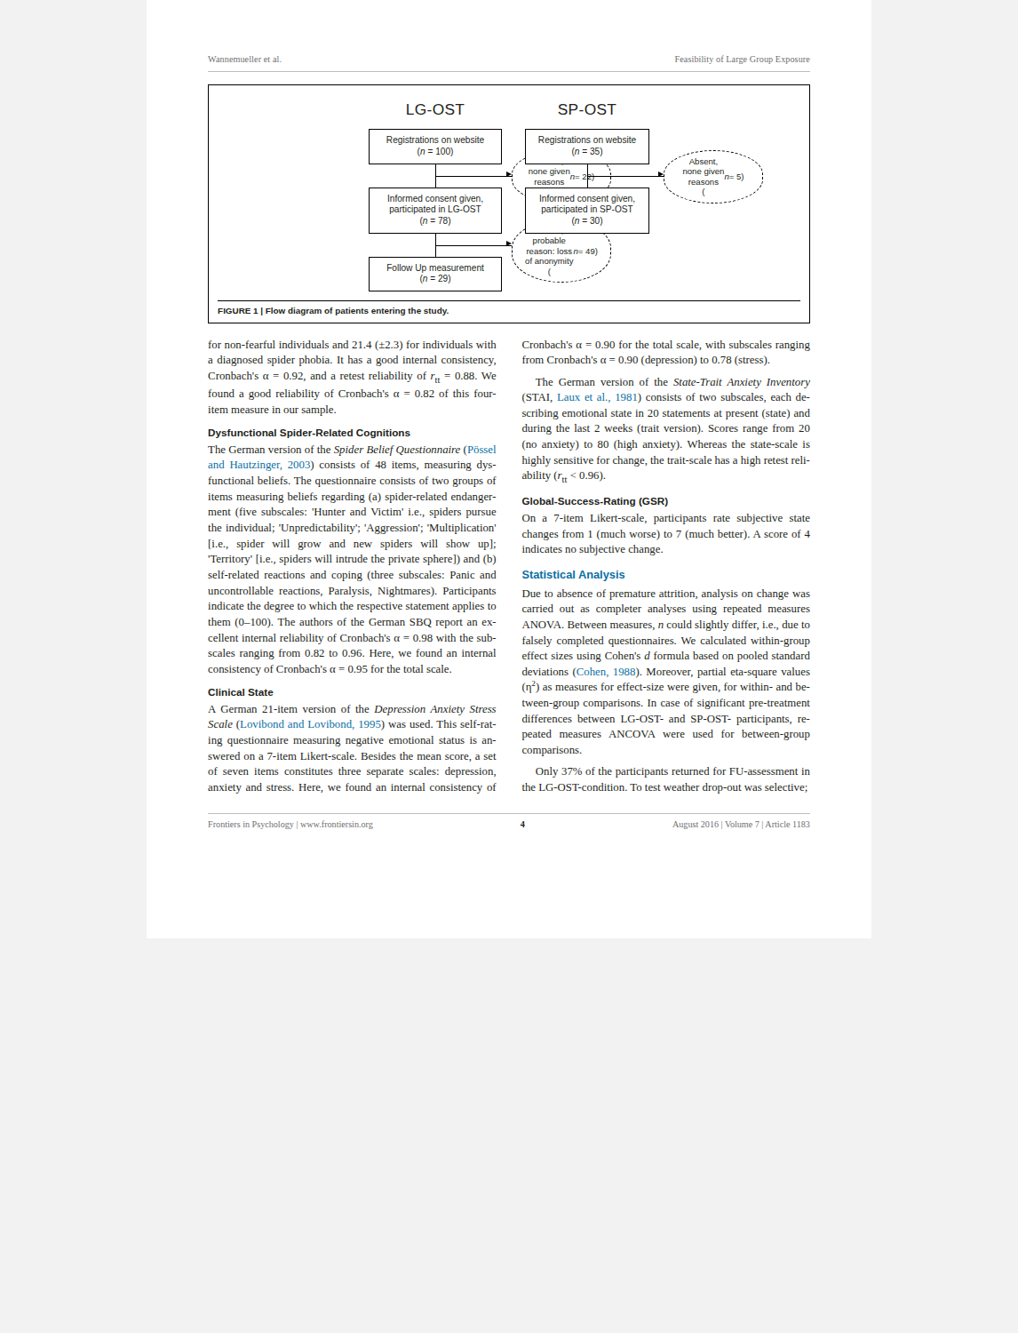Wannemueller et al.
Feasibility of Large Group Exposure
LG-OST
Registrations on website
(n = 100)
Absent,
none given
reasons
(n = 22)
Informed consent given, participated in LG-OST
(n = 78)
Absent,
probable
reason: loss
of anonymity
(n = 49)
Follow Up measurement
(n = 29)
SP-OST
Registrations on website
(n = 35)
Absent,
none given
reasons
(n = 5)
Informed consent given, participated in SP-OST
(n = 30)
FIGURE 1 | Flow diagram of patients entering the study.
for non-fearful individuals and 21.4 (±2.3) for individuals with a diagnosed spider phobia. It has a good internal consistency, Cronbach's α = 0.92, and a retest reliability of rtt = 0.88. We found a good reliability of Cronbach's α = 0.82 of this four-item measure in our sample.
Dysfunctional Spider-Related Cognitions
The German version of the Spider Belief Questionnaire (Pössel and Hautzinger, 2003) consists of 48 items, measuring dysfunctional beliefs. The questionnaire consists of two groups of items measuring beliefs regarding (a) spider-related endangerment (five subscales: 'Hunter and Victim' i.e., spiders pursue the individual; 'Unpredictability'; 'Aggression'; 'Multiplication' [i.e., spider will grow and new spiders will show up]; 'Territory' [i.e., spiders will intrude the private sphere]) and (b) self-related reactions and coping (three subscales: Panic and uncontrollable reactions, Paralysis, Nightmares). Participants indicate the degree to which the respective statement applies to them (0–100). The authors of the German SBQ report an excellent internal reliability of Cronbach's α = 0.98 with the subscales ranging from 0.82 to 0.96. Here, we found an internal consistency of Cronbach's α = 0.95 for the total scale.
Clinical State
A German 21-item version of the Depression Anxiety Stress Scale (Lovibond and Lovibond, 1995) was used. This self-rating questionnaire measuring negative emotional status is answered on a 7-item Likert-scale. Besides the mean score, a set of seven items constitutes three separate scales: depression, anxiety and stress. Here, we found an internal consistency of Cronbach's α = 0.90 for the total scale, with subscales ranging from Cronbach's α = 0.90 (depression) to 0.78 (stress).
The German version of the State-Trait Anxiety Inventory (STAI, Laux et al., 1981) consists of two subscales, each describing emotional state in 20 statements at present (state) and during the last 2 weeks (trait version). Scores range from 20 (no anxiety) to 80 (high anxiety). Whereas the state-scale is highly sensitive for change, the trait-scale has a high retest reliability (rtt < 0.96).
Global-Success-Rating (GSR)
On a 7-item Likert-scale, participants rate subjective state changes from 1 (much worse) to 7 (much better). A score of 4 indicates no subjective change.
Statistical Analysis
Due to absence of premature attrition, analysis on change was carried out as completer analyses using repeated measures ANOVA. Between measures, n could slightly differ, i.e., due to falsely completed questionnaires. We calculated within-group effect sizes using Cohen's d formula based on pooled standard deviations (Cohen, 1988). Moreover, partial eta-square values (η2) as measures for effect-size were given, for within- and between-group comparisons. In case of significant pre-treatment differences between LG-OST- and SP-OST- participants, repeated measures ANCOVA were used for between-group comparisons.
Only 37% of the participants returned for FU-assessment in the LG-OST-condition. To test weather drop-out was selective;
Frontiers in Psychology | www.frontiersin.org
4
August 2016 | Volume 7 | Article 1183